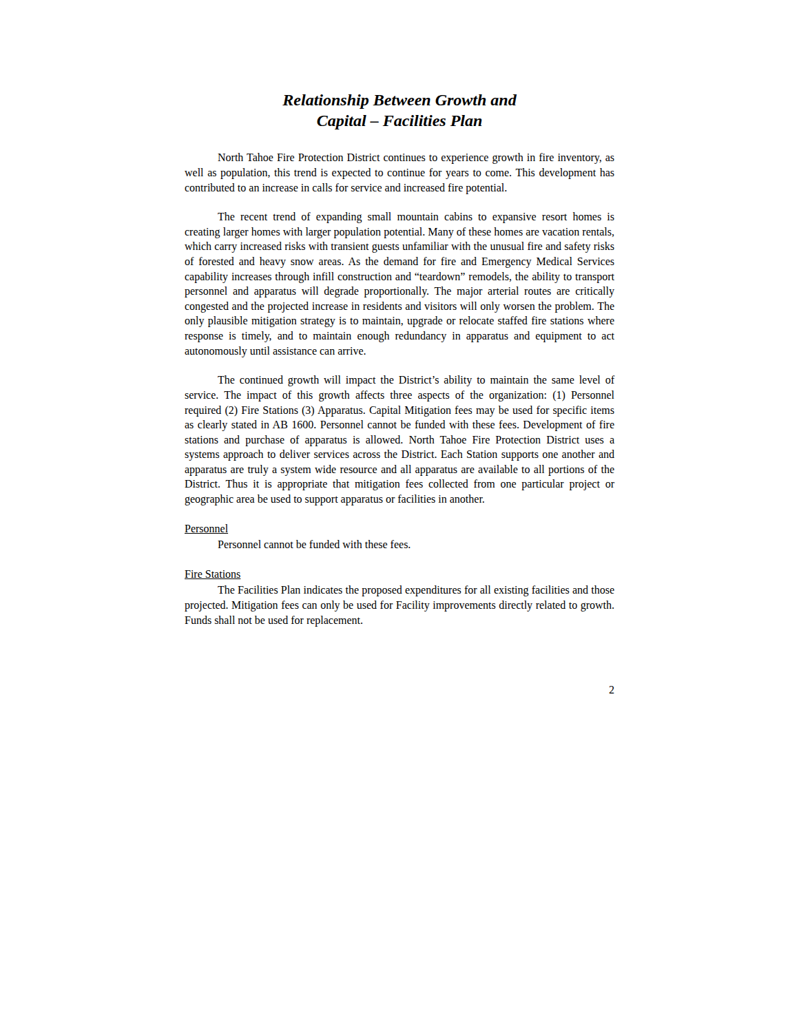Relationship Between Growth and
Capital – Facilities Plan
North Tahoe Fire Protection District continues to experience growth in fire inventory, as well as population, this trend is expected to continue for years to come. This development has contributed to an increase in calls for service and increased fire potential.
The recent trend of expanding small mountain cabins to expansive resort homes is creating larger homes with larger population potential. Many of these homes are vacation rentals, which carry increased risks with transient guests unfamiliar with the unusual fire and safety risks of forested and heavy snow areas. As the demand for fire and Emergency Medical Services capability increases through infill construction and “teardown” remodels, the ability to transport personnel and apparatus will degrade proportionally. The major arterial routes are critically congested and the projected increase in residents and visitors will only worsen the problem. The only plausible mitigation strategy is to maintain, upgrade or relocate staffed fire stations where response is timely, and to maintain enough redundancy in apparatus and equipment to act autonomously until assistance can arrive.
The continued growth will impact the District’s ability to maintain the same level of service. The impact of this growth affects three aspects of the organization: (1) Personnel required (2) Fire Stations (3) Apparatus. Capital Mitigation fees may be used for specific items as clearly stated in AB 1600. Personnel cannot be funded with these fees. Development of fire stations and purchase of apparatus is allowed. North Tahoe Fire Protection District uses a systems approach to deliver services across the District. Each Station supports one another and apparatus are truly a system wide resource and all apparatus are available to all portions of the District. Thus it is appropriate that mitigation fees collected from one particular project or geographic area be used to support apparatus or facilities in another.
Personnel
Personnel cannot be funded with these fees.
Fire Stations
The Facilities Plan indicates the proposed expenditures for all existing facilities and those projected. Mitigation fees can only be used for Facility improvements directly related to growth. Funds shall not be used for replacement.
2